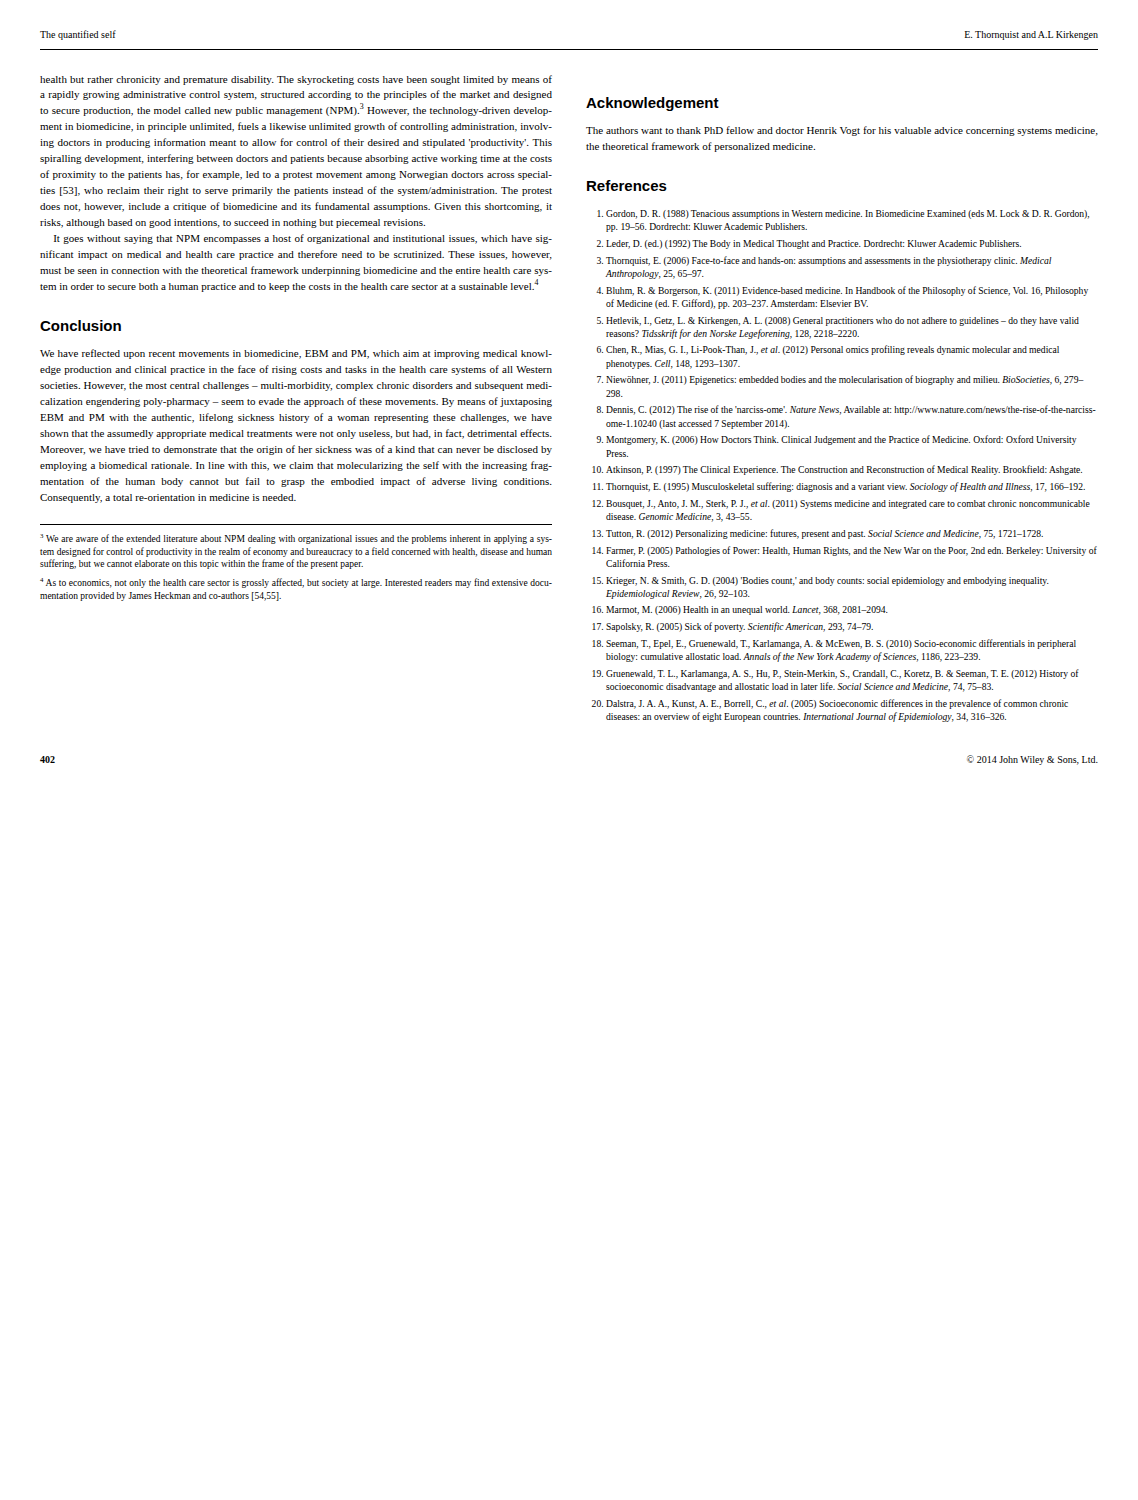The quantified self
E. Thornquist and A.L Kirkengen
health but rather chronicity and premature disability. The skyrocketing costs have been sought limited by means of a rapidly growing administrative control system, structured according to the principles of the market and designed to secure production, the model called new public management (NPM).3 However, the technology-driven development in biomedicine, in principle unlimited, fuels a likewise unlimited growth of controlling administration, involving doctors in producing information meant to allow for control of their desired and stipulated 'productivity'. This spiralling development, interfering between doctors and patients because absorbing active working time at the costs of proximity to the patients has, for example, led to a protest movement among Norwegian doctors across specialties [53], who reclaim their right to serve primarily the patients instead of the system/administration. The protest does not, however, include a critique of biomedicine and its fundamental assumptions. Given this shortcoming, it risks, although based on good intentions, to succeed in nothing but piecemeal revisions.
It goes without saying that NPM encompasses a host of organizational and institutional issues, which have significant impact on medical and health care practice and therefore need to be scrutinized. These issues, however, must be seen in connection with the theoretical framework underpinning biomedicine and the entire health care system in order to secure both a human practice and to keep the costs in the health care sector at a sustainable level.4
Conclusion
We have reflected upon recent movements in biomedicine, EBM and PM, which aim at improving medical knowledge production and clinical practice in the face of rising costs and tasks in the health care systems of all Western societies. However, the most central challenges – multi-morbidity, complex chronic disorders and subsequent medicalization engendering poly-pharmacy – seem to evade the approach of these movements. By means of juxtaposing EBM and PM with the authentic, lifelong sickness history of a woman representing these challenges, we have shown that the assumedly appropriate medical treatments were not only useless, but had, in fact, detrimental effects. Moreover, we have tried to demonstrate that the origin of her sickness was of a kind that can never be disclosed by employing a biomedical rationale. In line with this, we claim that molecularizing the self with the increasing fragmentation of the human body cannot but fail to grasp the embodied impact of adverse living conditions. Consequently, a total re-orientation in medicine is needed.
3 We are aware of the extended literature about NPM dealing with organizational issues and the problems inherent in applying a system designed for control of productivity in the realm of economy and bureaucracy to a field concerned with health, disease and human suffering, but we cannot elaborate on this topic within the frame of the present paper.
4 As to economics, not only the health care sector is grossly affected, but society at large. Interested readers may find extensive documentation provided by James Heckman and co-authors [54,55].
Acknowledgement
The authors want to thank PhD fellow and doctor Henrik Vogt for his valuable advice concerning systems medicine, the theoretical framework of personalized medicine.
References
Gordon, D. R. (1988) Tenacious assumptions in Western medicine. In Biomedicine Examined (eds M. Lock & D. R. Gordon), pp. 19–56. Dordrecht: Kluwer Academic Publishers.
Leder, D. (ed.) (1992) The Body in Medical Thought and Practice. Dordrecht: Kluwer Academic Publishers.
Thornquist, E. (2006) Face-to-face and hands-on: assumptions and assessments in the physiotherapy clinic. Medical Anthropology, 25, 65–97.
Bluhm, R. & Borgerson, K. (2011) Evidence-based medicine. In Handbook of the Philosophy of Science, Vol. 16, Philosophy of Medicine (ed. F. Gifford), pp. 203–237. Amsterdam: Elsevier BV.
Hetlevik, I., Getz, L. & Kirkengen, A. L. (2008) General practitioners who do not adhere to guidelines – do they have valid reasons? Tidsskrift for den Norske Legeforening, 128, 2218–2220.
Chen, R., Mias, G. I., Li-Pook-Than, J., et al. (2012) Personal omics profiling reveals dynamic molecular and medical phenotypes. Cell, 148, 1293–1307.
Niewöhner, J. (2011) Epigenetics: embedded bodies and the molecularisation of biography and milieu. BioSocieties, 6, 279–298.
Dennis, C. (2012) The rise of the 'narciss-ome'. Nature News, Available at: http://www.nature.com/news/the-rise-of-the-narciss-ome-1.10240 (last accessed 7 September 2014).
Montgomery, K. (2006) How Doctors Think. Clinical Judgement and the Practice of Medicine. Oxford: Oxford University Press.
Atkinson, P. (1997) The Clinical Experience. The Construction and Reconstruction of Medical Reality. Brookfield: Ashgate.
Thornquist, E. (1995) Musculoskeletal suffering: diagnosis and a variant view. Sociology of Health and Illness, 17, 166–192.
Bousquet, J., Anto, J. M., Sterk, P. J., et al. (2011) Systems medicine and integrated care to combat chronic noncommunicable disease. Genomic Medicine, 3, 43–55.
Tutton, R. (2012) Personalizing medicine: futures, present and past. Social Science and Medicine, 75, 1721–1728.
Farmer, P. (2005) Pathologies of Power: Health, Human Rights, and the New War on the Poor, 2nd edn. Berkeley: University of California Press.
Krieger, N. & Smith, G. D. (2004) 'Bodies count,' and body counts: social epidemiology and embodying inequality. Epidemiological Review, 26, 92–103.
Marmot, M. (2006) Health in an unequal world. Lancet, 368, 2081–2094.
Sapolsky, R. (2005) Sick of poverty. Scientific American, 293, 74–79.
Seeman, T., Epel, E., Gruenewald, T., Karlamanga, A. & McEwen, B. S. (2010) Socio-economic differentials in peripheral biology: cumulative allostatic load. Annals of the New York Academy of Sciences, 1186, 223–239.
Gruenewald, T. L., Karlamanga, A. S., Hu, P., Stein-Merkin, S., Crandall, C., Koretz, B. & Seeman, T. E. (2012) History of socioeconomic disadvantage and allostatic load in later life. Social Science and Medicine, 74, 75–83.
Dalstra, J. A. A., Kunst, A. E., Borrell, C., et al. (2005) Socioeconomic differences in the prevalence of common chronic diseases: an overview of eight European countries. International Journal of Epidemiology, 34, 316–326.
402
© 2014 John Wiley & Sons, Ltd.